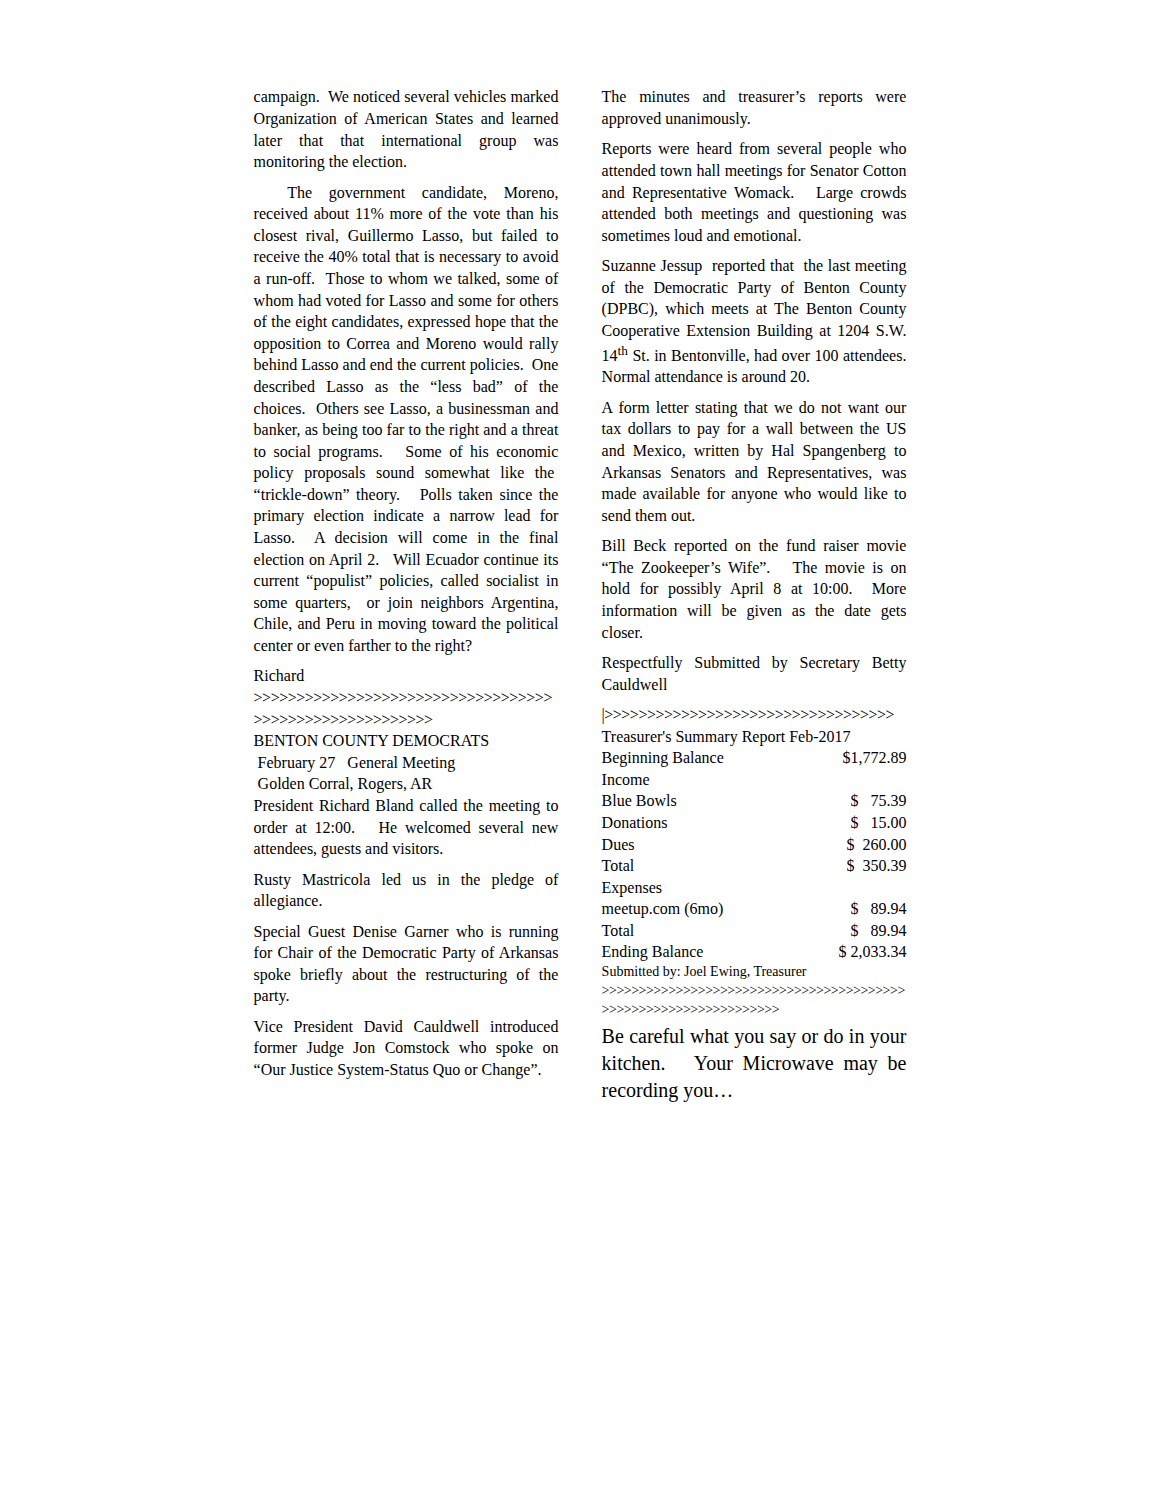campaign. We noticed several vehicles marked Organization of American States and learned later that that international group was monitoring the election.
The government candidate, Moreno, received about 11% more of the vote than his closest rival, Guillermo Lasso, but failed to receive the 40% total that is necessary to avoid a run-off. Those to whom we talked, some of whom had voted for Lasso and some for others of the eight candidates, expressed hope that the opposition to Correa and Moreno would rally behind Lasso and end the current policies. One described Lasso as the “less bad” of the choices. Others see Lasso, a businessman and banker, as being too far to the right and a threat to social programs. Some of his economic policy proposals sound somewhat like the “trickle-down” theory. Polls taken since the primary election indicate a narrow lead for Lasso. A decision will come in the final election on April 2. Will Ecuador continue its current “populist” policies, called socialist in some quarters, or join neighbors Argentina, Chile, and Peru in moving toward the political center or even farther to the right?
Richard
>>>>>>>>>>>>>>>>>>>>>>>>>>>>>>>>>>>>>>>>>>>>>>>>>>>>>>>>
BENTON COUNTY DEMOCRATS
February 27 General Meeting
Golden Corral, Rogers, AR
President Richard Bland called the meeting to order at 12:00. He welcomed several new attendees, guests and visitors.
Rusty Mastricola led us in the pledge of allegiance.
Special Guest Denise Garner who is running for Chair of the Democratic Party of Arkansas spoke briefly about the restructuring of the party.
Vice President David Cauldwell introduced former Judge Jon Comstock who spoke on “Our Justice System-Status Quo or Change”.
The minutes and treasurer’s reports were approved unanimously.
Reports were heard from several people who attended town hall meetings for Senator Cotton and Representative Womack. Large crowds attended both meetings and questioning was sometimes loud and emotional.
Suzanne Jessup reported that the last meeting of the Democratic Party of Benton County (DPBC), which meets at The Benton County Cooperative Extension Building at 1204 S.W. 14th St. in Bentonville, had over 100 attendees. Normal attendance is around 20.
A form letter stating that we do not want our tax dollars to pay for a wall between the US and Mexico, written by Hal Spangenberg to Arkansas Senators and Representatives, was made available for anyone who would like to send them out.
Bill Beck reported on the fund raiser movie “The Zookeeper’s Wife”. The movie is on hold for possibly April 8 at 10:00. More information will be given as the date gets closer.
Respectfully Submitted by Secretary Betty Cauldwell
|>>>>>>>>>>>>>>>>>>>>>>>>>>>>>>>>>>
Treasurer's Summary Report Feb-2017
| Beginning Balance | $1,772.89 |
| Income | |
| Blue Bowls | $ 75.39 |
| Donations | $ 15.00 |
| Dues | $ 260.00 |
| Total | $ 350.39 |
| Expenses | |
| meetup.com (6mo) | $ 89.94 |
| Total | $ 89.94 |
| Ending Balance | $ 2,033.34 |
Submitted by: Joel Ewing, Treasurer
>>>>>>>>>>>>>>>>>>>>>>>>>>>>>>>>>>>>>>>>>>>>>>>>>>>>>>>>>>>>>>>>>
Be careful what you say or do in your kitchen. Your Microwave may be recording you…